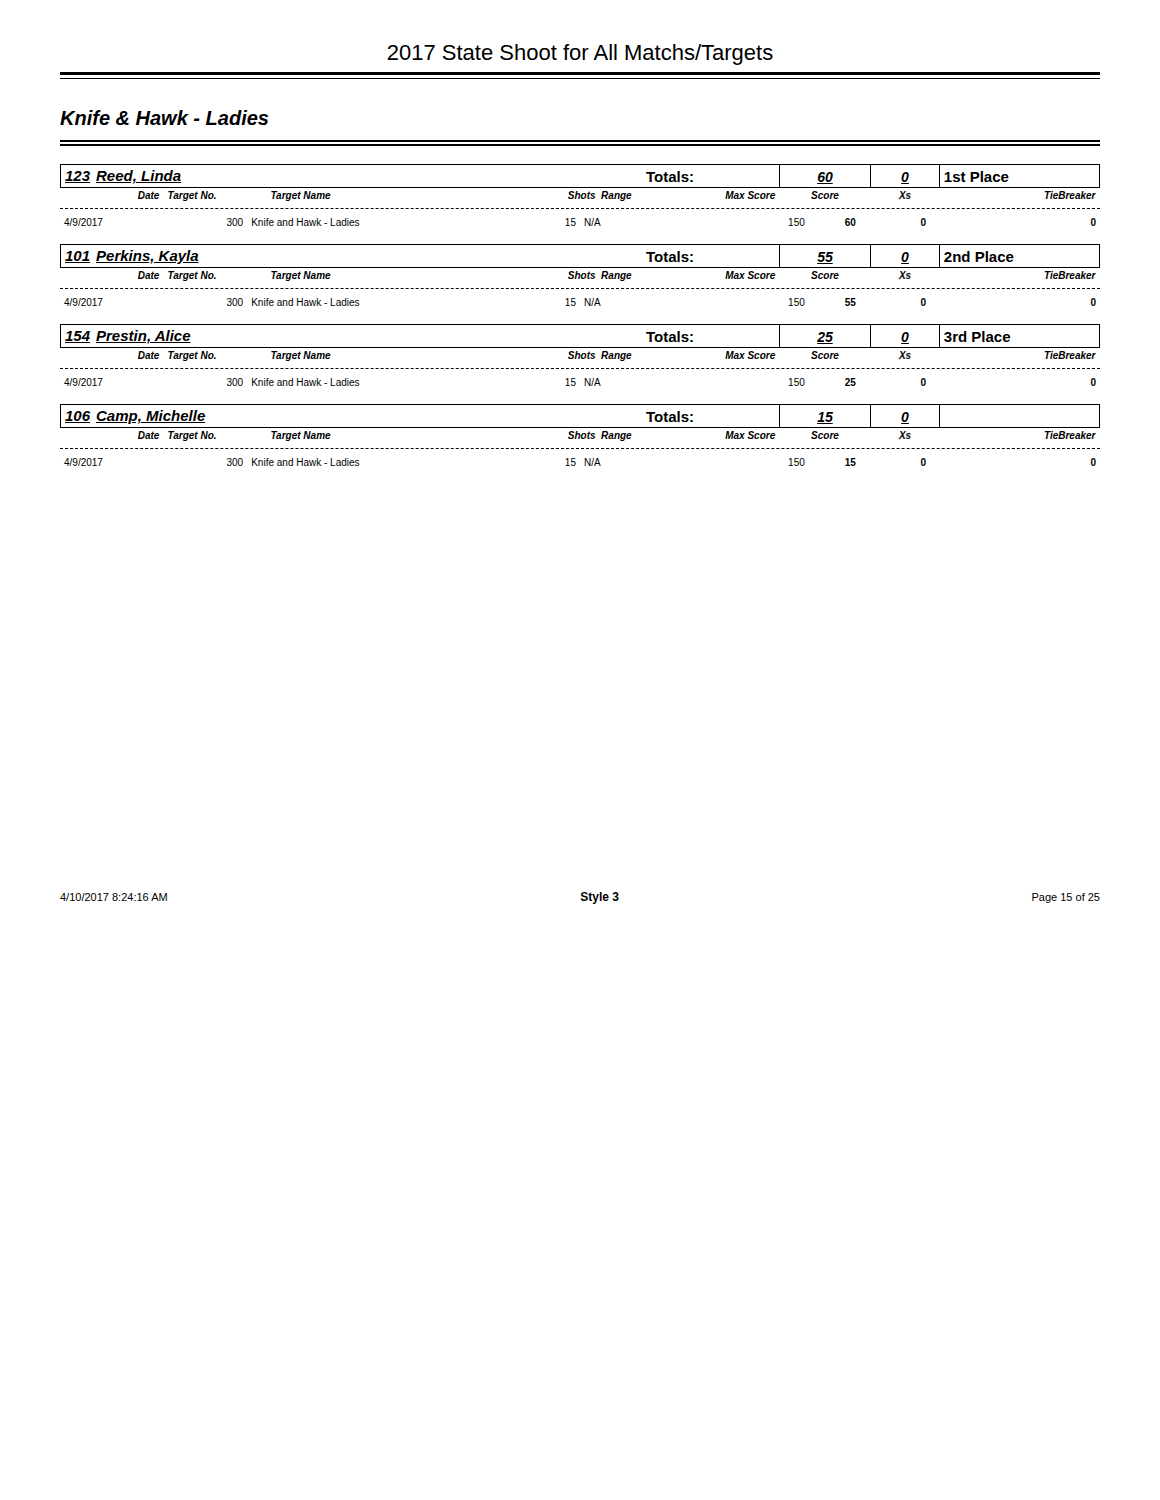2017 State Shoot for All Matchs/Targets
Knife & Hawk - Ladies
| 123 Reed, Linda | Totals: | 60 | 0 | 1st Place |
| Date | Target No. | Target Name | Shots Range | Max Score | Score | Xs | TieBreaker |
| 4/9/2017 | 300 | Knife and Hawk - Ladies | 15 | N/A | 150 | 60 | 0 | 0 |
| 101 Perkins, Kayla | Totals: | 55 | 0 | 2nd Place |
| Date | Target No. | Target Name | Shots Range | Max Score | Score | Xs | TieBreaker |
| 4/9/2017 | 300 | Knife and Hawk - Ladies | 15 | N/A | 150 | 55 | 0 | 0 |
| 154 Prestin, Alice | Totals: | 25 | 0 | 3rd Place |
| Date | Target No. | Target Name | Shots Range | Max Score | Score | Xs | TieBreaker |
| 4/9/2017 | 300 | Knife and Hawk - Ladies | 15 | N/A | 150 | 25 | 0 | 0 |
| 106 Camp, Michelle | Totals: | 15 | 0 | |
| Date | Target No. | Target Name | Shots Range | Max Score | Score | Xs | TieBreaker |
| 4/9/2017 | 300 | Knife and Hawk - Ladies | 15 | N/A | 150 | 15 | 0 | 0 |
4/10/2017 8:24:16 AM Style 3 Page 15 of 25